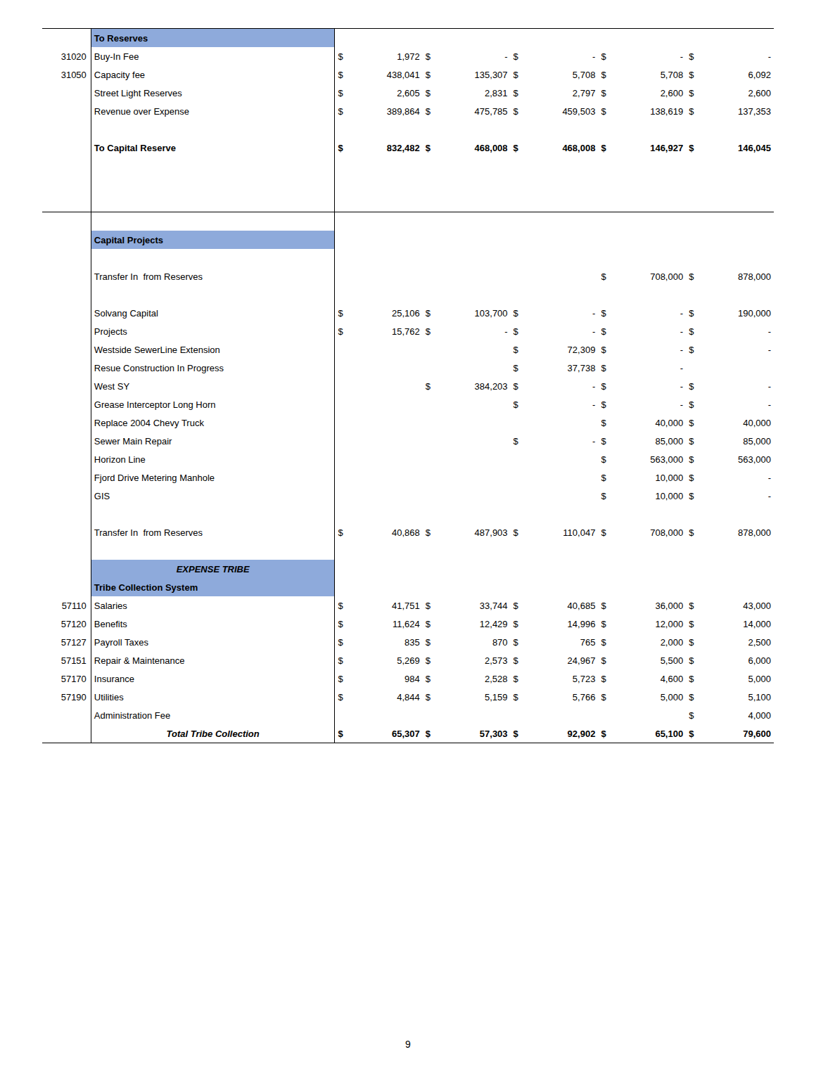| | To Reserves | | | | | | | | | | |
| 31020 | Buy-In Fee | $ | 1,972 | $ | - | $ | - | $ | - | $ | - |
| 31050 | Capacity fee | $ | 438,041 | $ | 135,307 | $ | 5,708 | $ | 5,708 | $ | 6,092 |
| | Street Light Reserves | $ | 2,605 | $ | 2,831 | $ | 2,797 | $ | 2,600 | $ | 2,600 |
| | Revenue over Expense | $ | 389,864 | $ | 475,785 | $ | 459,503 | $ | 138,619 | $ | 137,353 |
| | To Capital Reserve | $ | 832,482 | $ | 468,008 | $ | 468,008 | $ | 146,927 | $ | 146,045 |
| | Capital Projects | | | | | | | | | | |
| | Transfer In from Reserves | | | | | | | $ | 708,000 | $ | 878,000 |
| | Solvang Capital | $ | 25,106 | $ | 103,700 | $ | - | $ | - | $ | 190,000 |
| | Projects | $ | 15,762 | $ | - | $ | - | $ | - | $ | - |
| | Westside SewerLine Extension | | | | | $ | 72,309 | $ | - | $ | - |
| | Resue Construction In Progress | | | | | $ | 37,738 | $ | - | | |
| | West SY | | | $ | 384,203 | $ | - | $ | - | $ | - |
| | Grease Interceptor Long Horn | | | | | $ | - | $ | - | $ | - |
| | Replace 2004 Chevy Truck | | | | | | | $ | 40,000 | $ | 40,000 |
| | Sewer Main Repair | | | | | $ | - | $ | 85,000 | $ | 85,000 |
| | Horizon Line | | | | | | | $ | 563,000 | $ | 563,000 |
| | Fjord Drive Metering Manhole | | | | | | | $ | 10,000 | $ | - |
| | GIS | | | | | | | $ | 10,000 | $ | - |
| | Transfer In from Reserves | $ | 40,868 | $ | 487,903 | $ | 110,047 | $ | 708,000 | $ | 878,000 |
| | EXPENSE TRIBE | | | | | | | | | | |
| | Tribe Collection System | | | | | | | | | | |
| 57110 | Salaries | $ | 41,751 | $ | 33,744 | $ | 40,685 | $ | 36,000 | $ | 43,000 |
| 57120 | Benefits | $ | 11,624 | $ | 12,429 | $ | 14,996 | $ | 12,000 | $ | 14,000 |
| 57127 | Payroll Taxes | $ | 835 | $ | 870 | $ | 765 | $ | 2,000 | $ | 2,500 |
| 57151 | Repair & Maintenance | $ | 5,269 | $ | 2,573 | $ | 24,967 | $ | 5,500 | $ | 6,000 |
| 57170 | Insurance | $ | 984 | $ | 2,528 | $ | 5,723 | $ | 4,600 | $ | 5,000 |
| 57190 | Utilities | $ | 4,844 | $ | 5,159 | $ | 5,766 | $ | 5,000 | $ | 5,100 |
| | Administration Fee | | | | | | | | | $ | 4,000 |
| | Total Tribe Collection | $ | 65,307 | $ | 57,303 | $ | 92,902 | $ | 65,100 | $ | 79,600 |
9